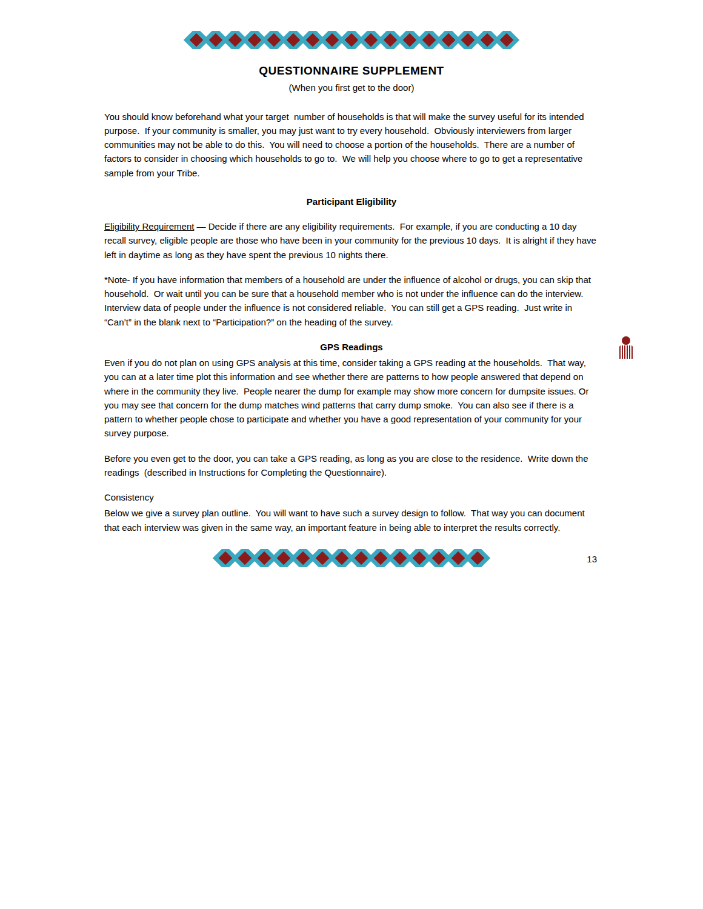QUESTIONNAIRE SUPPLEMENT
(When you first get to the door)
You should know beforehand what your target number of households is that will make the survey useful for its intended purpose. If your community is smaller, you may just want to try every household. Obviously interviewers from larger communities may not be able to do this. You will need to choose a portion of the households. There are a number of factors to consider in choosing which households to go to. We will help you choose where to go to get a representative sample from your Tribe.
Participant Eligibility
Eligibility Requirement — Decide if there are any eligibility requirements. For example, if you are conducting a 10 day recall survey, eligible people are those who have been in your community for the previous 10 days. It is alright if they have left in daytime as long as they have spent the previous 10 nights there.
*Note- If you have information that members of a household are under the influence of alcohol or drugs, you can skip that household. Or wait until you can be sure that a household member who is not under the influence can do the interview. Interview data of people under the influence is not considered reliable. You can still get a GPS reading. Just write in “Can’t” in the blank next to “Participation?” on the heading of the survey.
GPS Readings
Even if you do not plan on using GPS analysis at this time, consider taking a GPS reading at the households. That way, you can at a later time plot this information and see whether there are patterns to how people answered that depend on where in the community they live. People nearer the dump for example may show more concern for dumpsite issues. Or you may see that concern for the dump matches wind patterns that carry dump smoke. You can also see if there is a pattern to whether people chose to participate and whether you have a good representation of your community for your survey purpose.
Before you even get to the door, you can take a GPS reading, as long as you are close to the residence. Write down the readings (described in Instructions for Completing the Questionnaire).
Consistency
Below we give a survey plan outline. You will want to have such a survey design to follow. That way you can document that each interview was given in the same way, an important feature in being able to interpret the results correctly.
13